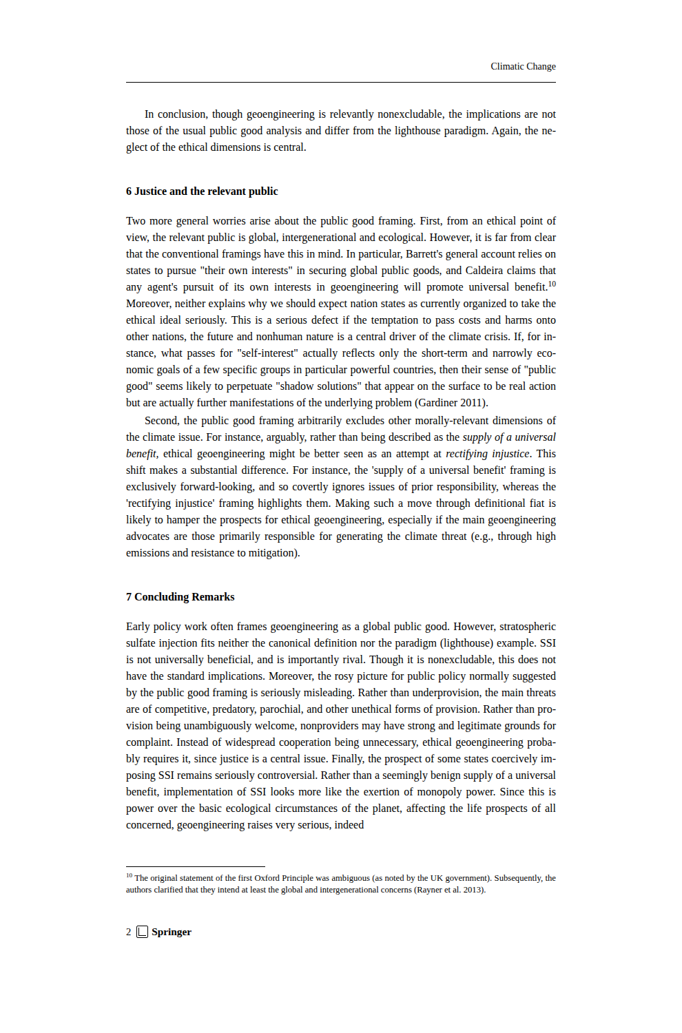Climatic Change
In conclusion, though geoengineering is relevantly nonexcludable, the implications are not those of the usual public good analysis and differ from the lighthouse paradigm. Again, the neglect of the ethical dimensions is central.
6 Justice and the relevant public
Two more general worries arise about the public good framing. First, from an ethical point of view, the relevant public is global, intergenerational and ecological. However, it is far from clear that the conventional framings have this in mind. In particular, Barrett's general account relies on states to pursue "their own interests" in securing global public goods, and Caldeira claims that any agent's pursuit of its own interests in geoengineering will promote universal benefit.10 Moreover, neither explains why we should expect nation states as currently organized to take the ethical ideal seriously. This is a serious defect if the temptation to pass costs and harms onto other nations, the future and nonhuman nature is a central driver of the climate crisis. If, for instance, what passes for "self-interest" actually reflects only the short-term and narrowly economic goals of a few specific groups in particular powerful countries, then their sense of "public good" seems likely to perpetuate "shadow solutions" that appear on the surface to be real action but are actually further manifestations of the underlying problem (Gardiner 2011).
Second, the public good framing arbitrarily excludes other morally-relevant dimensions of the climate issue. For instance, arguably, rather than being described as the supply of a universal benefit, ethical geoengineering might be better seen as an attempt at rectifying injustice. This shift makes a substantial difference. For instance, the 'supply of a universal benefit' framing is exclusively forward-looking, and so covertly ignores issues of prior responsibility, whereas the 'rectifying injustice' framing highlights them. Making such a move through definitional fiat is likely to hamper the prospects for ethical geoengineering, especially if the main geoengineering advocates are those primarily responsible for generating the climate threat (e.g., through high emissions and resistance to mitigation).
7 Concluding Remarks
Early policy work often frames geoengineering as a global public good. However, stratospheric sulfate injection fits neither the canonical definition nor the paradigm (lighthouse) example. SSI is not universally beneficial, and is importantly rival. Though it is nonexcludable, this does not have the standard implications. Moreover, the rosy picture for public policy normally suggested by the public good framing is seriously misleading. Rather than underprovision, the main threats are of competitive, predatory, parochial, and other unethical forms of provision. Rather than provision being unambiguously welcome, nonproviders may have strong and legitimate grounds for complaint. Instead of widespread cooperation being unnecessary, ethical geoengineering probably requires it, since justice is a central issue. Finally, the prospect of some states coercively imposing SSI remains seriously controversial. Rather than a seemingly benign supply of a universal benefit, implementation of SSI looks more like the exertion of monopoly power. Since this is power over the basic ecological circumstances of the planet, affecting the life prospects of all concerned, geoengineering raises very serious, indeed
10 The original statement of the first Oxford Principle was ambiguous (as noted by the UK government). Subsequently, the authors clarified that they intend at least the global and intergenerational concerns (Rayner et al. 2013).
2 Springer